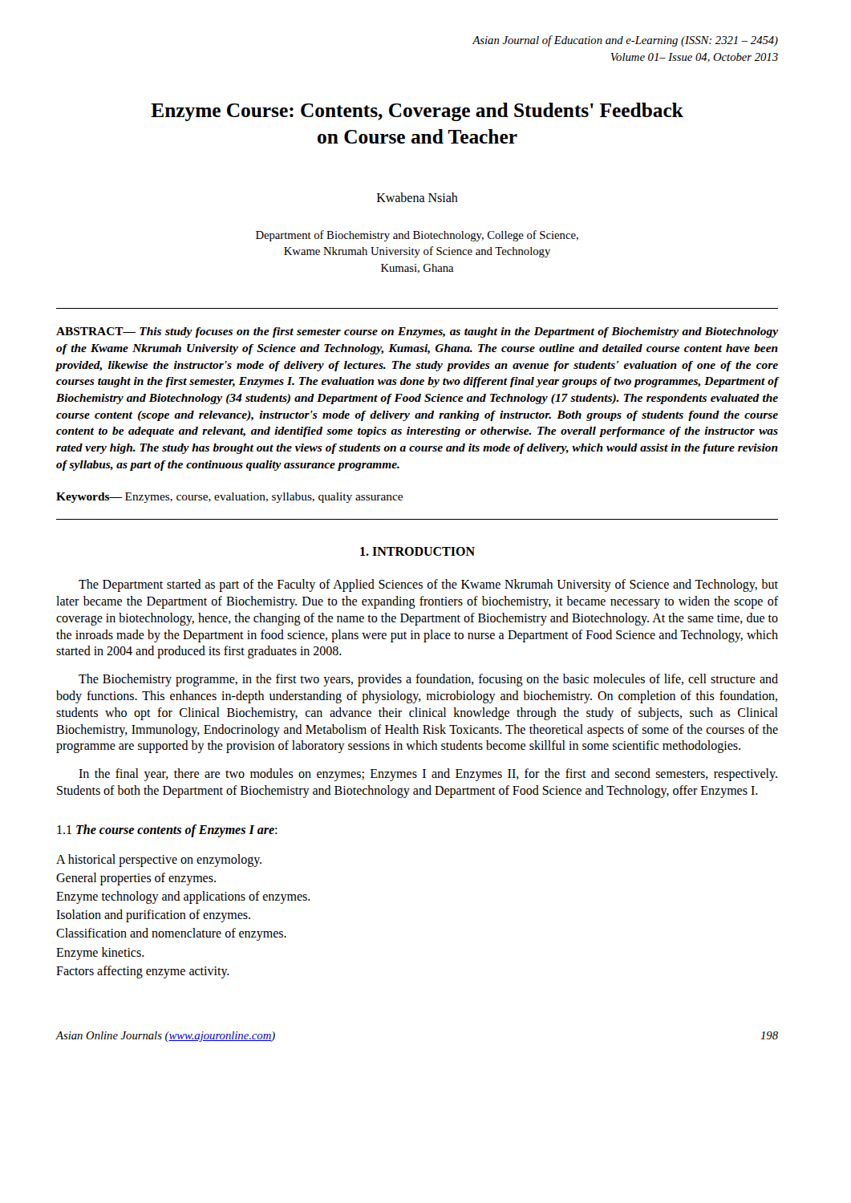Asian Journal of Education and e-Learning (ISSN: 2321 – 2454)
Volume 01– Issue 04, October 2013
Enzyme Course: Contents, Coverage and Students' Feedback
on Course and Teacher
Kwabena Nsiah
Department of Biochemistry and Biotechnology, College of Science,
Kwame Nkrumah University of Science and Technology
Kumasi, Ghana
ABSTRACT— This study focuses on the first semester course on Enzymes, as taught in the Department of Biochemistry and Biotechnology of the Kwame Nkrumah University of Science and Technology, Kumasi, Ghana. The course outline and detailed course content have been provided, likewise the instructor's mode of delivery of lectures. The study provides an avenue for students' evaluation of one of the core courses taught in the first semester, Enzymes I. The evaluation was done by two different final year groups of two programmes, Department of Biochemistry and Biotechnology (34 students) and Department of Food Science and Technology (17 students). The respondents evaluated the course content (scope and relevance), instructor's mode of delivery and ranking of instructor. Both groups of students found the course content to be adequate and relevant, and identified some topics as interesting or otherwise. The overall performance of the instructor was rated very high. The study has brought out the views of students on a course and its mode of delivery, which would assist in the future revision of syllabus, as part of the continuous quality assurance programme.
Keywords— Enzymes, course, evaluation, syllabus, quality assurance
1. INTRODUCTION
The Department started as part of the Faculty of Applied Sciences of the Kwame Nkrumah University of Science and Technology, but later became the Department of Biochemistry. Due to the expanding frontiers of biochemistry, it became necessary to widen the scope of coverage in biotechnology, hence, the changing of the name to the Department of Biochemistry and Biotechnology. At the same time, due to the inroads made by the Department in food science, plans were put in place to nurse a Department of Food Science and Technology, which started in 2004 and produced its first graduates in 2008.
The Biochemistry programme, in the first two years, provides a foundation, focusing on the basic molecules of life, cell structure and body functions. This enhances in-depth understanding of physiology, microbiology and biochemistry. On completion of this foundation, students who opt for Clinical Biochemistry, can advance their clinical knowledge through the study of subjects, such as Clinical Biochemistry, Immunology, Endocrinology and Metabolism of Health Risk Toxicants. The theoretical aspects of some of the courses of the programme are supported by the provision of laboratory sessions in which students become skillful in some scientific methodologies.
In the final year, there are two modules on enzymes; Enzymes I and Enzymes II, for the first and second semesters, respectively. Students of both the Department of Biochemistry and Biotechnology and Department of Food Science and Technology, offer Enzymes I.
1.1 The course contents of Enzymes I are:
A historical perspective on enzymology.
General properties of enzymes.
Enzyme technology and applications of enzymes.
Isolation and purification of enzymes.
Classification and nomenclature of enzymes.
Enzyme kinetics.
Factors affecting enzyme activity.
Asian Online Journals (www.ajouronline.com) 198